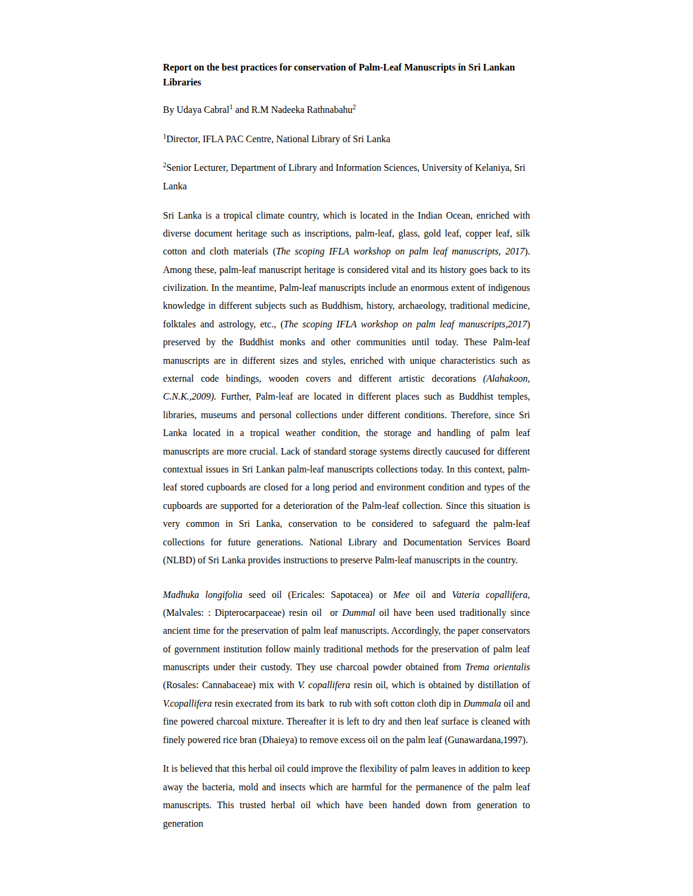Report on the best practices for conservation of Palm-Leaf Manuscripts in Sri Lankan Libraries
By Udaya Cabral1 and R.M Nadeeka Rathnabahu2
1Director, IFLA PAC Centre, National Library of Sri Lanka
2Senior Lecturer, Department of Library and Information Sciences, University of Kelaniya, Sri Lanka
Sri Lanka is a tropical climate country, which is located in the Indian Ocean, enriched with diverse document heritage such as inscriptions, palm-leaf, glass, gold leaf, copper leaf, silk cotton and cloth materials (The scoping IFLA workshop on palm leaf manuscripts, 2017). Among these, palm-leaf manuscript heritage is considered vital and its history goes back to its civilization. In the meantime, Palm-leaf manuscripts include an enormous extent of indigenous knowledge in different subjects such as Buddhism, history, archaeology, traditional medicine, folktales and astrology, etc., (The scoping IFLA workshop on palm leaf manuscripts,2017) preserved by the Buddhist monks and other communities until today. These Palm-leaf manuscripts are in different sizes and styles, enriched with unique characteristics such as external code bindings, wooden covers and different artistic decorations (Alahakoon, C.N.K.,2009). Further, Palm-leaf are located in different places such as Buddhist temples, libraries, museums and personal collections under different conditions. Therefore, since Sri Lanka located in a tropical weather condition, the storage and handling of palm leaf manuscripts are more crucial. Lack of standard storage systems directly caucused for different contextual issues in Sri Lankan palm-leaf manuscripts collections today. In this context, palm-leaf stored cupboards are closed for a long period and environment condition and types of the cupboards are supported for a deterioration of the Palm-leaf collection. Since this situation is very common in Sri Lanka, conservation to be considered to safeguard the palm-leaf collections for future generations. National Library and Documentation Services Board (NLBD) of Sri Lanka provides instructions to preserve Palm-leaf manuscripts in the country.
Madhuka longifolia seed oil (Ericales: Sapotacea) or Mee oil and Vateria copallifera, (Malvales: : Dipterocarpaceae) resin oil or Dummal oil have been used traditionally since ancient time for the preservation of palm leaf manuscripts. Accordingly, the paper conservators of government institution follow mainly traditional methods for the preservation of palm leaf manuscripts under their custody. They use charcoal powder obtained from Trema orientalis (Rosales: Cannabaceae) mix with V. copallifera resin oil, which is obtained by distillation of V.copallifera resin execrated from its bark to rub with soft cotton cloth dip in Dummala oil and fine powered charcoal mixture. Thereafter it is left to dry and then leaf surface is cleaned with finely powered rice bran (Dhaieya) to remove excess oil on the palm leaf (Gunawardana,1997).
It is believed that this herbal oil could improve the flexibility of palm leaves in addition to keep away the bacteria, mold and insects which are harmful for the permanence of the palm leaf manuscripts. This trusted herbal oil which have been handed down from generation to generation